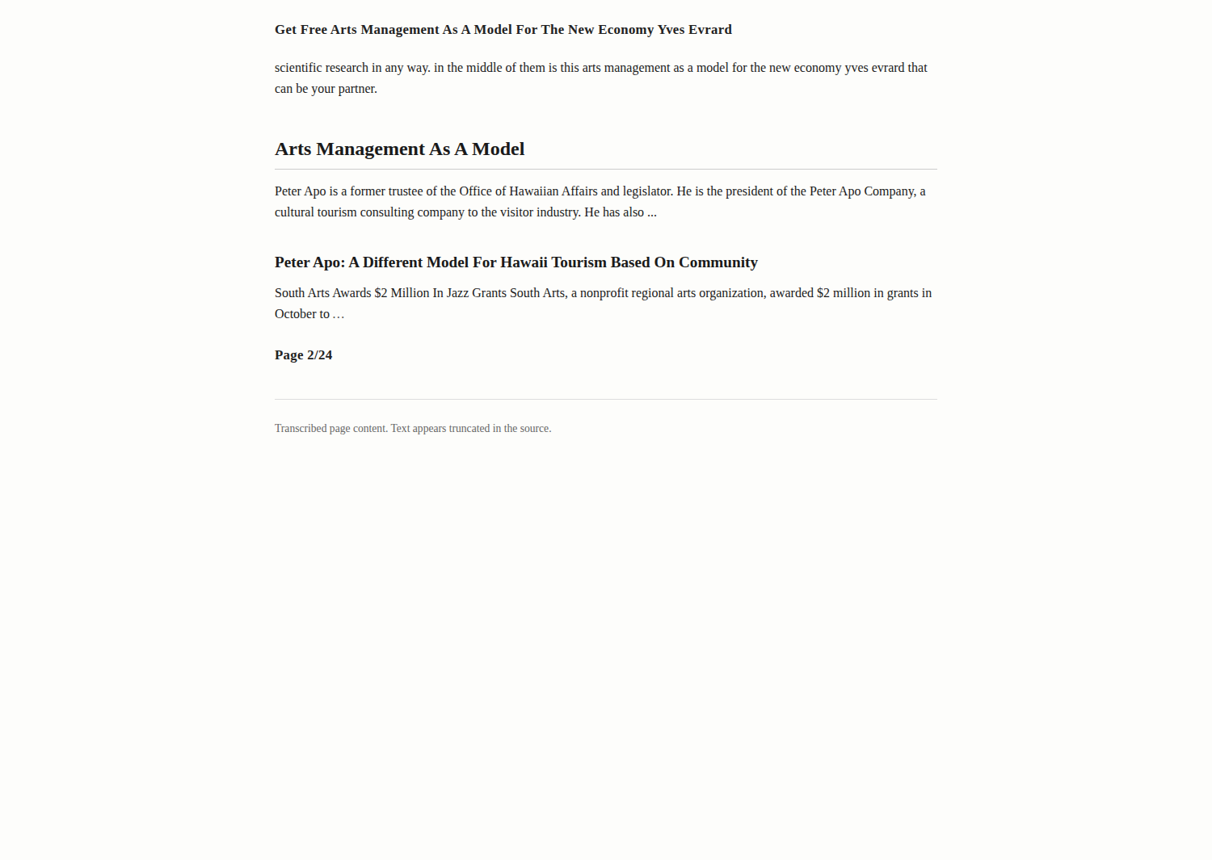Get Free Arts Management As A Model For The New Economy Yves Evrard
scientific research in any way. in the middle of them is this arts management as a model for the new economy yves evrard that can be your partner.
Arts Management As A Model
Peter Apo is a former trustee of the Office of Hawaiian Affairs and legislator. He is the president of the Peter Apo Company, a cultural tourism consulting company to the visitor industry. He has also ...
Peter Apo: A Different Model For Hawaii Tourism Based On Community
South Arts Awards $2 Million In Jazz Grants South Arts, a nonprofit regional arts organization, awarded $2 million in grants in October to …
Page 2/24
Transcribed page content. Text appears truncated in the source.